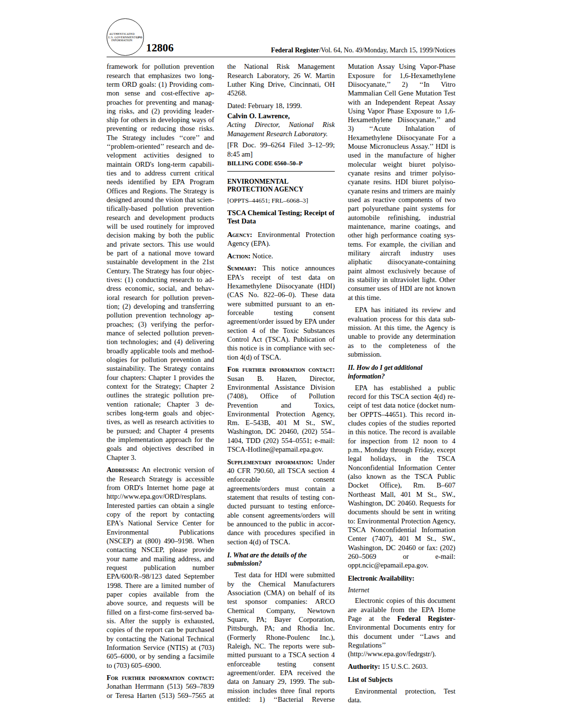AUTHENTICATED
U.S. GOVERNMENT
INFORMATION
GPO
12806
Federal Register/Vol. 64, No. 49/Monday, March 15, 1999/Notices
framework for pollution prevention research that emphasizes two long-term ORD goals: (1) Providing common sense and cost-effective approaches for preventing and managing risks, and (2) providing leadership for others in developing ways of preventing or reducing those risks. The Strategy includes ‘‘core’’ and ‘‘problem-oriented’’ research and development activities designed to maintain ORD's long-term capabilities and to address current critical needs identified by EPA Program Offices and Regions. The Strategy is designed around the vision that scientifically-based pollution prevention research and development products will be used routinely for improved decision making by both the public and private sectors. This use would be part of a national move toward sustainable development in the 21st Century. The Strategy has four objectives: (1) conducting research to address economic, social, and behavioral research for pollution prevention; (2) developing and transferring pollution prevention technology approaches; (3) verifying the performance of selected pollution prevention technologies; and (4) delivering broadly applicable tools and methodologies for pollution prevention and sustainability. The Strategy contains four chapters: Chapter 1 provides the context for the Strategy; Chapter 2 outlines the strategic pollution prevention rationale; Chapter 3 describes long-term goals and objectives, as well as research activities to be pursued; and Chapter 4 presents the implementation approach for the goals and objectives described in Chapter 3.
Addresses: An electronic version of the Research Strategy is accessible from ORD's Internet home page at http://www.epa.gov/ORD/resplans. Interested parties can obtain a single copy of the report by contacting EPA's National Service Center for Environmental Publications (NSCEP) at (800) 490–9198. When contacting NSCEP, please provide your name and mailing address, and request publication number EPA/600/R–98/123 dated September 1998. There are a limited number of paper copies available from the above source, and requests will be filled on a first-come first-served basis. After the supply is exhausted, copies of the report can be purchased by contacting the National Technical Information Service (NTIS) at (703) 605–6000, or by sending a facsimile to (703) 605–6900.
For further information contact: Jonathan Herrmann (513) 569–7839 or Teresa Harten (513) 569–7565 at the National Risk Management Research Laboratory, 26 W. Martin Luther King Drive, Cincinnati, OH 45268.
Dated: February 18, 1999.
Calvin O. Lawrence,
Acting Director, National Risk Management Research Laboratory.
[FR Doc. 99–6264 Filed 3–12–99; 8:45 am]
BILLING CODE 6560–50–P
ENVIRONMENTAL PROTECTION AGENCY
[OPPTS–44651; FRL–6068–3]
TSCA Chemical Testing; Receipt of Test Data
Agency: Environmental Protection Agency (EPA).
Action: Notice.
Summary: This notice announces EPA's receipt of test data on Hexamethylene Diisocyanate (HDI) (CAS No. 822–06–0). These data were submitted pursuant to an enforceable testing consent agreement/order issued by EPA under section 4 of the Toxic Substances Control Act (TSCA). Publication of this notice is in compliance with section 4(d) of TSCA.
For further information contact: Susan B. Hazen, Director, Environmental Assistance Division (7408), Office of Pollution Prevention and Toxics, Environmental Protection Agency, Rm. E–543B, 401 M St., SW., Washington, DC 20460, (202) 554–1404, TDD (202) 554–0551; e-mail: TSCA-Hotline@epamail.epa.gov.
Supplementary information: Under 40 CFR 790.60, all TSCA section 4 enforceable consent agreements/orders must contain a statement that results of testing conducted pursuant to testing enforceable consent agreements/orders will be announced to the public in accordance with procedures specified in section 4(d) of TSCA.
I. What are the details of the submission?
Test data for HDI were submitted by the Chemical Manufacturers Association (CMA) on behalf of its test sponsor companies: ARCO Chemical Company, Newtown Square, PA; Bayer Corporation, Pittsburgh, PA; and Rhodia Inc. (Formerly Rhone-Poulenc Inc.), Raleigh, NC. The reports were submitted pursuant to a TSCA section 4 enforceable testing consent agreement/order. EPA received the data on January 29, 1999. The submission includes three final reports entitled: 1) ‘‘Bacterial Reverse Mutation Assay Using Vapor-Phase Exposure for 1,6-Hexamethylene Diisocyanate,’’ 2) ‘‘In Vitro Mammalian Cell Gene Mutation Test with an Independent Repeat Assay Using Vapor Phase Exposure to 1,6-Hexamethylene Diisocyanate,’’ and 3) ‘‘Acute Inhalation of Hexamethylene Diisocyanate For a Mouse Micronucleus Assay.’’ HDI is used in the manufacture of higher molecular weight biuret polyisocyanate resins and trimer polyisocyanate resins. HDI biuret polyisocyanate resins and trimers are mainly used as reactive components of two part polyurethane paint systems for automobile refinishing, industrial maintenance, marine coatings, and other high performance coating systems. For example, the civilian and military aircraft industry uses aliphatic diisocyanate-containing paint almost exclusively because of its stability in ultraviolet light. Other consumer uses of HDI are not known at this time.
EPA has initiated its review and evaluation process for this data submission. At this time, the Agency is unable to provide any determination as to the completeness of the submission.
II. How do I get additional information?
EPA has established a public record for this TSCA section 4(d) receipt of test data notice (docket number OPPTS–44651). This record includes copies of the studies reported in this notice. The record is available for inspection from 12 noon to 4 p.m., Monday through Friday, except legal holidays, in the TSCA Nonconfidential Information Center (also known as the TSCA Public Docket Office), Rm. B–607 Northeast Mall, 401 M St., SW., Washington, DC 20460. Requests for documents should be sent in writing to: Environmental Protection Agency, TSCA Nonconfidential Information Center (7407), 401 M St., SW., Washington, DC 20460 or fax: (202) 260–5069 or e-mail: oppt.ncic@epamail.epa.gov.
Electronic Availability:
Internet
Electronic copies of this document are available from the EPA Home Page at the Federal Register-Environmental Documents entry for this document under ‘‘Laws and Regulations’’ (http://www.epa.gov/fedrgstr/).
Authority: 15 U.S.C. 2603.
List of Subjects
Environmental protection, Test data.